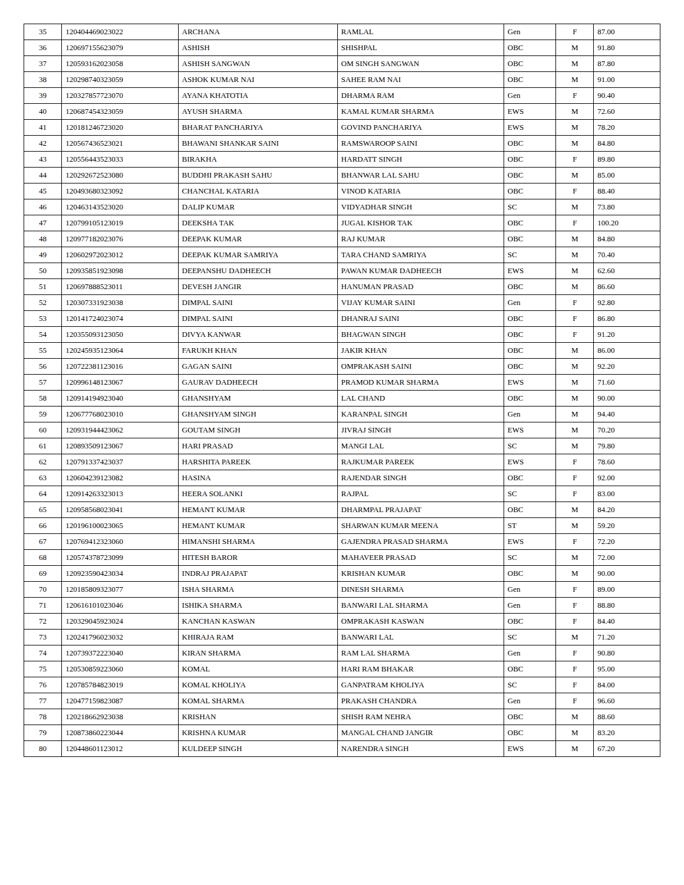| 35 | 120404469023022 | ARCHANA | RAMLAL | Gen | F | 87.00 |
| 36 | 120697155623079 | ASHISH | SHISHPAL | OBC | M | 91.80 |
| 37 | 120593162023058 | ASHISH SANGWAN | OM SINGH SANGWAN | OBC | M | 87.80 |
| 38 | 120298740323059 | ASHOK KUMAR NAI | SAHEE RAM NAI | OBC | M | 91.00 |
| 39 | 120327857723070 | AYANA KHATOTIA | DHARMA RAM | Gen | F | 90.40 |
| 40 | 120687454323059 | AYUSH SHARMA | KAMAL KUMAR SHARMA | EWS | M | 72.60 |
| 41 | 120181246723020 | BHARAT PANCHARIYA | GOVIND PANCHARIYA | EWS | M | 78.20 |
| 42 | 120567436523021 | BHAWANI SHANKAR SAINI | RAMSWAROOP SAINI | OBC | M | 84.80 |
| 43 | 120556443523033 | BIRAKHA | HARDATT SINGH | OBC | F | 89.80 |
| 44 | 120292672523080 | BUDDHI PRAKASH SAHU | BHANWAR LAL SAHU | OBC | M | 85.00 |
| 45 | 120493680323092 | CHANCHAL KATARIA | VINOD KATARIA | OBC | F | 88.40 |
| 46 | 120463143523020 | DALIP KUMAR | VIDYADHAR SINGH | SC | M | 73.80 |
| 47 | 120799105123019 | DEEKSHA TAK | JUGAL KISHOR TAK | OBC | F | 100.20 |
| 48 | 120977182023076 | DEEPAK KUMAR | RAJ KUMAR | OBC | M | 84.80 |
| 49 | 120602972023012 | DEEPAK KUMAR SAMRIYA | TARA CHAND SAMRIYA | SC | M | 70.40 |
| 50 | 120935851923098 | DEEPANSHU DADHEECH | PAWAN KUMAR DADHEECH | EWS | M | 62.60 |
| 51 | 120697888523011 | DEVESH JANGIR | HANUMAN PRASAD | OBC | M | 86.60 |
| 52 | 120307331923038 | DIMPAL SAINI | VIJAY KUMAR SAINI | Gen | F | 92.80 |
| 53 | 120141724023074 | DIMPAL SAINI | DHANRAJ SAINI | OBC | F | 86.80 |
| 54 | 120355093123050 | DIVYA KANWAR | BHAGWAN SINGH | OBC | F | 91.20 |
| 55 | 120245935123064 | FARUKH KHAN | JAKIR KHAN | OBC | M | 86.00 |
| 56 | 120722381123016 | GAGAN SAINI | OMPRAKASH SAINI | OBC | M | 92.20 |
| 57 | 120996148123067 | GAURAV DADHEECH | PRAMOD KUMAR SHARMA | EWS | M | 71.60 |
| 58 | 120914194923040 | GHANSHYAM | LAL CHAND | OBC | M | 90.00 |
| 59 | 120677768023010 | GHANSHYAM SINGH | KARANPAL SINGH | Gen | M | 94.40 |
| 60 | 120931944423062 | GOUTAM SINGH | JIVRAJ SINGH | EWS | M | 70.20 |
| 61 | 120893509123067 | HARI PRASAD | MANGI LAL | SC | M | 79.80 |
| 62 | 120791337423037 | HARSHITA PAREEK | RAJKUMAR PAREEK | EWS | F | 78.60 |
| 63 | 120604239123082 | HASINA | RAJENDAR SINGH | OBC | F | 92.00 |
| 64 | 120914263323013 | HEERA SOLANKI | RAJPAL | SC | F | 83.00 |
| 65 | 120958568023041 | HEMANT KUMAR | DHARMPAL PRAJAPAT | OBC | M | 84.20 |
| 66 | 120196100023065 | HEMANT KUMAR | SHARWAN KUMAR MEENA | ST | M | 59.20 |
| 67 | 120769412323060 | HIMANSHI SHARMA | GAJENDRA PRASAD SHARMA | EWS | F | 72.20 |
| 68 | 120574378723099 | HITESH BAROR | MAHAVEER PRASAD | SC | M | 72.00 |
| 69 | 120923590423034 | INDRAJ PRAJAPAT | KRISHAN KUMAR | OBC | M | 90.00 |
| 70 | 120185809323077 | ISHA SHARMA | DINESH SHARMA | Gen | F | 89.00 |
| 71 | 120616101023046 | ISHIKA SHARMA | BANWARI LAL SHARMA | Gen | F | 88.80 |
| 72 | 120329045923024 | KANCHAN KASWAN | OMPRAKASH KASWAN | OBC | F | 84.40 |
| 73 | 120241796023032 | KHIRAJA RAM | BANWARI LAL | SC | M | 71.20 |
| 74 | 120739372223040 | KIRAN SHARMA | RAM LAL SHARMA | Gen | F | 90.80 |
| 75 | 120530859223060 | KOMAL | HARI RAM BHAKAR | OBC | F | 95.00 |
| 76 | 120785784823019 | KOMAL KHOLIYA | GANPATRAM KHOLIYA | SC | F | 84.00 |
| 77 | 120477159823087 | KOMAL SHARMA | PRAKASH CHANDRA | Gen | F | 96.60 |
| 78 | 120218662923038 | KRISHAN | SHISH RAM NEHRA | OBC | M | 88.60 |
| 79 | 120873860223044 | KRISHNA KUMAR | MANGAL CHAND JANGIR | OBC | M | 83.20 |
| 80 | 120448601123012 | KULDEEP SINGH | NARENDRA SINGH | EWS | M | 67.20 |